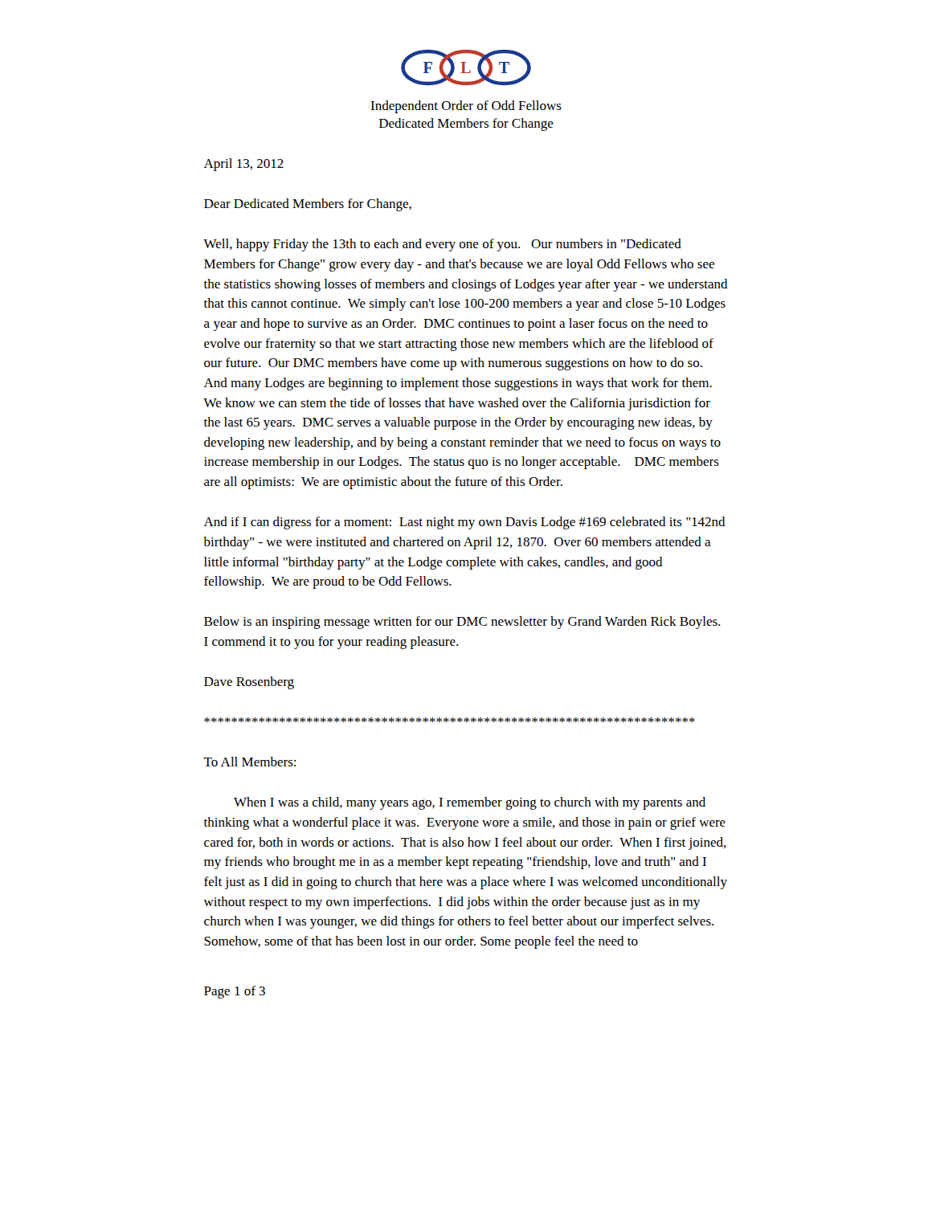F L T
Independent Order of Odd Fellows
Dedicated Members for Change
April 13, 2012
Dear Dedicated Members for Change,
Well, happy Friday the 13th to each and every one of you. Our numbers in "Dedicated Members for Change" grow every day - and that's because we are loyal Odd Fellows who see the statistics showing losses of members and closings of Lodges year after year - we understand that this cannot continue. We simply can't lose 100-200 members a year and close 5-10 Lodges a year and hope to survive as an Order. DMC continues to point a laser focus on the need to evolve our fraternity so that we start attracting those new members which are the lifeblood of our future. Our DMC members have come up with numerous suggestions on how to do so. And many Lodges are beginning to implement those suggestions in ways that work for them. We know we can stem the tide of losses that have washed over the California jurisdiction for the last 65 years. DMC serves a valuable purpose in the Order by encouraging new ideas, by developing new leadership, and by being a constant reminder that we need to focus on ways to increase membership in our Lodges. The status quo is no longer acceptable. DMC members are all optimists: We are optimistic about the future of this Order.
And if I can digress for a moment: Last night my own Davis Lodge #169 celebrated its "142nd birthday" - we were instituted and chartered on April 12, 1870. Over 60 members attended a little informal "birthday party" at the Lodge complete with cakes, candles, and good fellowship. We are proud to be Odd Fellows.
Below is an inspiring message written for our DMC newsletter by Grand Warden Rick Boyles. I commend it to you for your reading pleasure.
Dave Rosenberg
************************************************************************
To All Members:
When I was a child, many years ago, I remember going to church with my parents and thinking what a wonderful place it was. Everyone wore a smile, and those in pain or grief were cared for, both in words or actions. That is also how I feel about our order. When I first joined, my friends who brought me in as a member kept repeating "friendship, love and truth" and I felt just as I did in going to church that here was a place where I was welcomed unconditionally without respect to my own imperfections. I did jobs within the order because just as in my church when I was younger, we did things for others to feel better about our imperfect selves. Somehow, some of that has been lost in our order. Some people feel the need to
Page 1 of 3